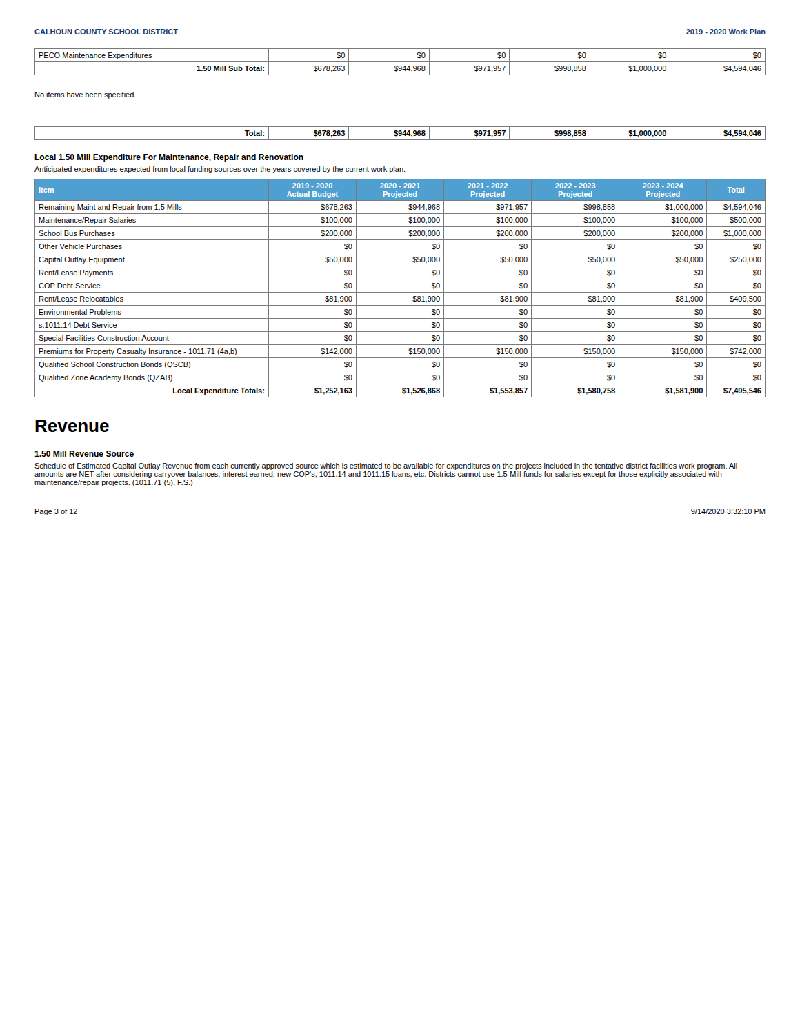CALHOUN COUNTY SCHOOL DISTRICT
2019 - 2020 Work Plan
| PECO Maintenance Expenditures | $0 | $0 | $0 | $0 | $0 | $0 |
| 1.50 Mill Sub Total: | $678,263 | $944,968 | $971,957 | $998,858 | $1,000,000 | $4,594,046 |
No items have been specified.
| Total: | $678,263 | $944,968 | $971,957 | $998,858 | $1,000,000 | $4,594,046 |
Local 1.50 Mill Expenditure For Maintenance, Repair and Renovation
Anticipated expenditures expected from local funding sources over the years covered by the current work plan.
| Item | 2019 - 2020 Actual Budget | 2020 - 2021 Projected | 2021 - 2022 Projected | 2022 - 2023 Projected | 2023 - 2024 Projected | Total |
| --- | --- | --- | --- | --- | --- | --- |
| Remaining Maint and Repair from 1.5 Mills | $678,263 | $944,968 | $971,957 | $998,858 | $1,000,000 | $4,594,046 |
| Maintenance/Repair Salaries | $100,000 | $100,000 | $100,000 | $100,000 | $100,000 | $500,000 |
| School Bus Purchases | $200,000 | $200,000 | $200,000 | $200,000 | $200,000 | $1,000,000 |
| Other Vehicle Purchases | $0 | $0 | $0 | $0 | $0 | $0 |
| Capital Outlay Equipment | $50,000 | $50,000 | $50,000 | $50,000 | $50,000 | $250,000 |
| Rent/Lease Payments | $0 | $0 | $0 | $0 | $0 | $0 |
| COP Debt Service | $0 | $0 | $0 | $0 | $0 | $0 |
| Rent/Lease Relocatables | $81,900 | $81,900 | $81,900 | $81,900 | $81,900 | $409,500 |
| Environmental Problems | $0 | $0 | $0 | $0 | $0 | $0 |
| s.1011.14 Debt Service | $0 | $0 | $0 | $0 | $0 | $0 |
| Special Facilities Construction Account | $0 | $0 | $0 | $0 | $0 | $0 |
| Premiums for Property Casualty Insurance - 1011.71 (4a,b) | $142,000 | $150,000 | $150,000 | $150,000 | $150,000 | $742,000 |
| Qualified School Construction Bonds (QSCB) | $0 | $0 | $0 | $0 | $0 | $0 |
| Qualified Zone Academy Bonds (QZAB) | $0 | $0 | $0 | $0 | $0 | $0 |
| Local Expenditure Totals: | $1,252,163 | $1,526,868 | $1,553,857 | $1,580,758 | $1,581,900 | $7,495,546 |
Revenue
1.50 Mill Revenue Source
Schedule of Estimated Capital Outlay Revenue from each currently approved source which is estimated to be available for expenditures on the projects included in the tentative district facilities work program. All amounts are NET after considering carryover balances, interest earned, new COP's, 1011.14 and 1011.15 loans, etc. Districts cannot use 1.5-Mill funds for salaries except for those explicitly associated with maintenance/repair projects. (1011.71 (5), F.S.)
Page 3 of 12
9/14/2020 3:32:10 PM